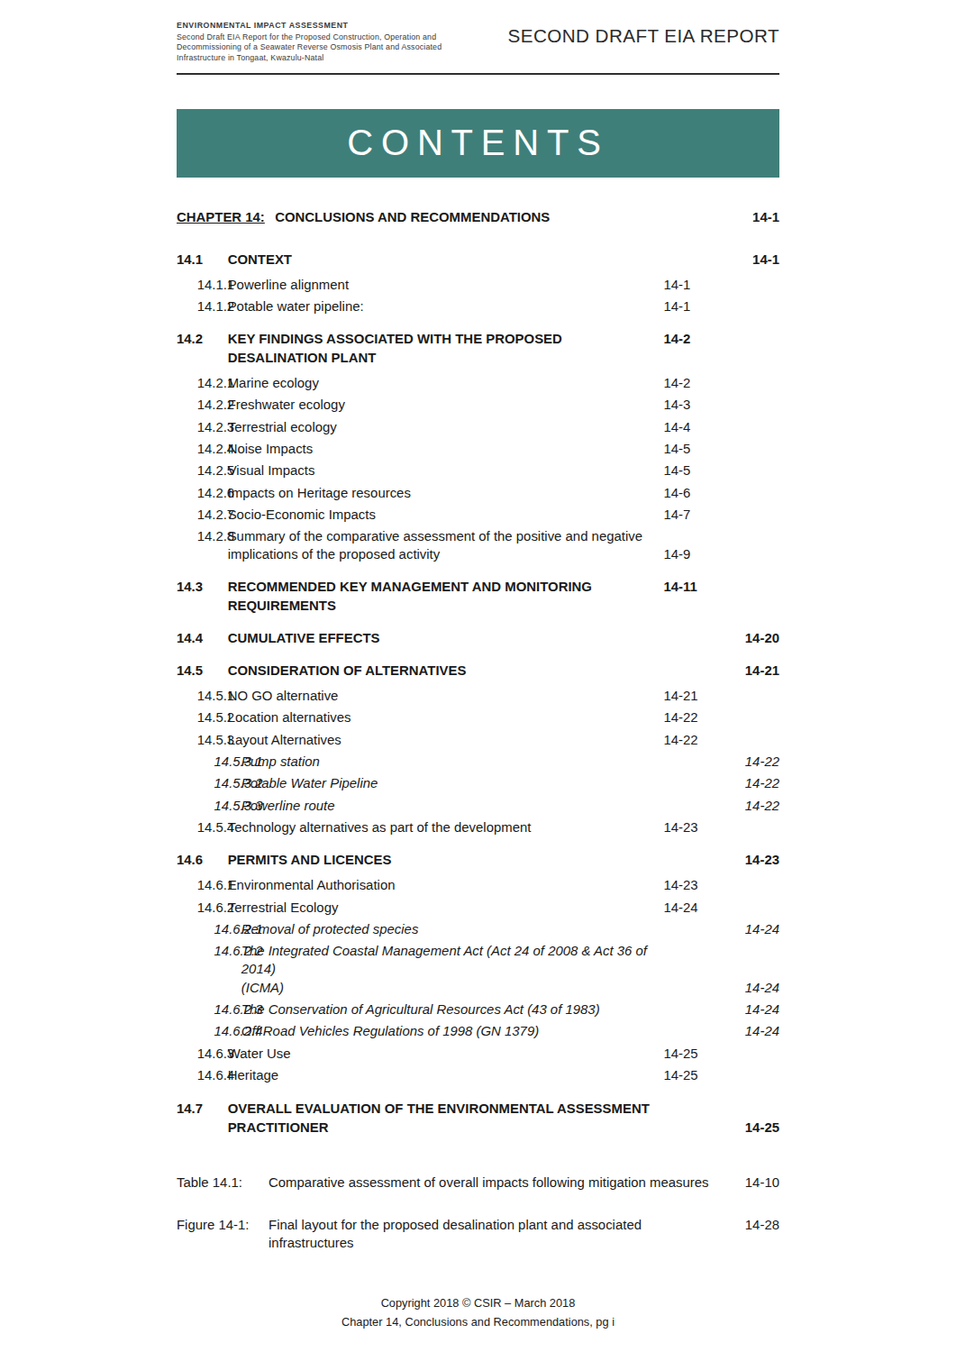ENVIRONMENTAL IMPACT ASSESSMENT
Second Draft EIA Report for the Proposed Construction, Operation and
Decommissioning of a Seawater Reverse Osmosis Plant and Associated
Infrastructure in Tongaat, Kwazulu-Natal
SECOND DRAFT EIA REPORT
Contents
Chapter 14:
Conclusions and Recommendations
14-1
14.1
Context
14-1
14.1.1
Powerline alignment
14-1
14.1.2
Potable water pipeline:
14-1
14.2
Key findings associated with the proposed desalination plant
14-2
14.2.1
Marine ecology
14-2
14.2.2
Freshwater ecology
14-3
14.2.3
Terrestrial ecology
14-4
14.2.4
Noise Impacts
14-5
14.2.5
Visual Impacts
14-5
14.2.6
Impacts on Heritage resources
14-6
14.2.7
Socio-Economic Impacts
14-7
14.2.8
Summary of the comparative assessment of the positive and negative implications of the proposed activity
14-9
14.3
Recommended key management and monitoring requirements
14-11
14.4
Cumulative effects
14-20
14.5
Consideration of alternatives
14-21
14.5.1
NO GO alternative
14-21
14.5.2
Location alternatives
14-22
14.5.3
Layout Alternatives
14-22
14.5.3.1
Pump station
14-22
14.5.3.2
Potable Water Pipeline
14-22
14.5.3.3
Powerline route
14-22
14.5.4
Technology alternatives as part of the development
14-23
14.6
Permits and licences
14-23
14.6.1
Environmental Authorisation
14-23
14.6.2
Terrestrial Ecology
14-24
14.6.2.1
Removal of protected species
14-24
14.6.2.2
The Integrated Coastal Management Act (Act 24 of 2008 & Act 36 of 2014) (ICMA)
14-24
14.6.2.3
The Conservation of Agricultural Resources Act (43 of 1983)
14-24
14.6.2.4
Off Road Vehicles Regulations of 1998 (GN 1379)
14-24
14.6.3
Water Use
14-25
14.6.4
Heritage
14-25
14.7
Overall evaluation of the environmental assessment Practitioner
14-25
Table 14.1:
Comparative assessment of overall impacts following mitigation measures
14-10
Figure 14-1:
Final layout for the proposed desalination plant and associated infrastructures
14-28
Copyright 2018 © CSIR – March 2018
Chapter 14, Conclusions and Recommendations, pg i